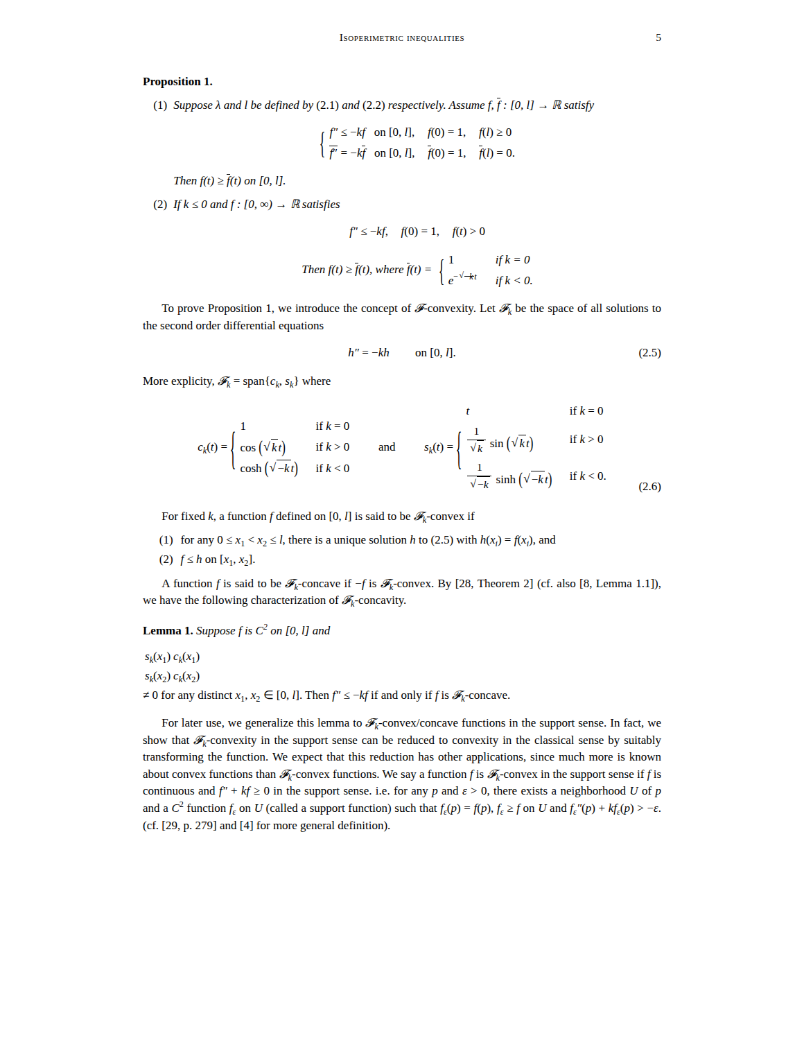Isoperimetric inequalities 5
Proposition 1.
(1) Suppose λ and l be defined by (2.1) and (2.2) respectively. Assume f, f : [0, l] → ℝ satisfy
{ f″ ≤ −kf on [0, l], f(0) = 1, f(l) ≥ 0 f″ = −kf on [0, l], f(0) = 1, f(l) = 0.
Then f(t) ≥ f(t) on [0, l].
(2) If k ≤ 0 and f : [0, ∞) → ℝ satisfies
f″ ≤ −kf, f(0) = 1, f(t) > 0
Then f(t) ≥ f(t), where f(t) = { 1 if k = 0 e−−k t if k < 0.
To prove Proposition 1, we introduce the concept of 𝓕-convexity. Let 𝓕k be the space of all solutions to the second order differential equations
h″ = −kh on [0, l]. (2.5)
More explicity, 𝓕k = span{ck, sk} where
ck(t) = { 1 if k = 0 cos (kt) if k > 0 cosh (−k t) if k < 0 and sk(t) = { tif k = 0 1 k sin (kt) if k > 0 1−k sinh (−k t) if k < 0. (2.6)
For fixed k, a function f defined on [0, l] is said to be 𝓕k-convex if
(1) for any 0 ≤ x1 < x2 ≤ l, there is a unique solution h to (2.5) with h(xi) = f(xi), and
(2) f ≤ h on [x1, x2].
A function f is said to be 𝓕k-concave if −f is 𝓕k-convex. By [28, Theorem 2] (cf. also [8, Lemma 1.1]), we have the following characterization of 𝓕k-concavity.
Lemma 1. Suppose f is C2 on [0, l] and
| s k ( x 1 ) | c k ( x 1 ) |
| s k ( x 2 ) | c k ( x 2 ) |
≠ 0 for any distinct x1, x2 ∈ [0, l]. Then f″ ≤ −kf if and only if f is 𝓕k-concave.
For later use, we generalize this lemma to 𝓕k-convex/concave functions in the support sense. In fact, we show that 𝓕k-convexity in the support sense can be reduced to convexity in the classical sense by suitably transforming the function. We expect that this reduction has other applications, since much more is known about convex functions than 𝓕k-convex functions. We say a function f is 𝓕k-convex in the support sense if f is continuous and f″ + kf ≥ 0 in the support sense. i.e. for any p and ε > 0, there exists a neighborhood U of p and a C2 function fε on U (called a support function) such that fε(p) = f(p), fε ≥ f on U and fε″(p) + kfε(p) > −ε. (cf. [29, p. 279] and [4] for more general definition).